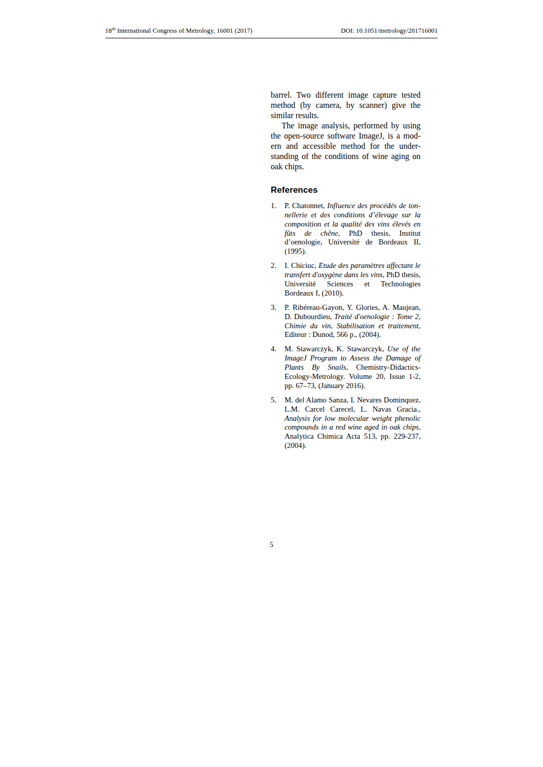18th International Congress of Metrology, 16001 (2017)
DOI: 10.1051/metrology/201716001
barrel. Two different image capture tested method (by camera, by scanner) give the similar results.
The image analysis, performed by using the open-source software ImageJ, is a modern and accessible method for the understanding of the conditions of wine aging on oak chips.
References
P. Chatonnet, Influence des procédés de tonnellerie et des conditions d’élevage sur la composition et la qualité des vins élevés en fûts de chêne, PhD thesis, Institut d’oenologie, Université de Bordeaux II, (1995).
I. Chiciuc, Etude des paramètres affectant le transfert d'oxygène dans les vins, PhD thesis, Université Sciences et Technologies Bordeaux I, (2010).
P. Ribéreau-Gayon, Y. Glories, A. Maujean, D. Dubourdieu, Traité d'oenologie : Tome 2, Chimie du vin, Stabilisation et traitement, Editeur : Dunod, 566 p., (2004).
M. Stawarczyk, K. Stawarczyk, Use of the ImageJ Program to Assess the Damage of Plants By Snails, Chemistry-Didactics-Ecology-Metrology. Volume 20, Issue 1-2, pp. 67–73, (January 2016).
M. del Alamo Sanza, I. Nevares Dominquez, L.M. Carcel Carecel, L. Navas Gracia., Analysis for low molecular weight phenolic compounds in a red wine aged in oak chips, Analytica Chimica Acta 513, pp. 229-237, (2004).
5